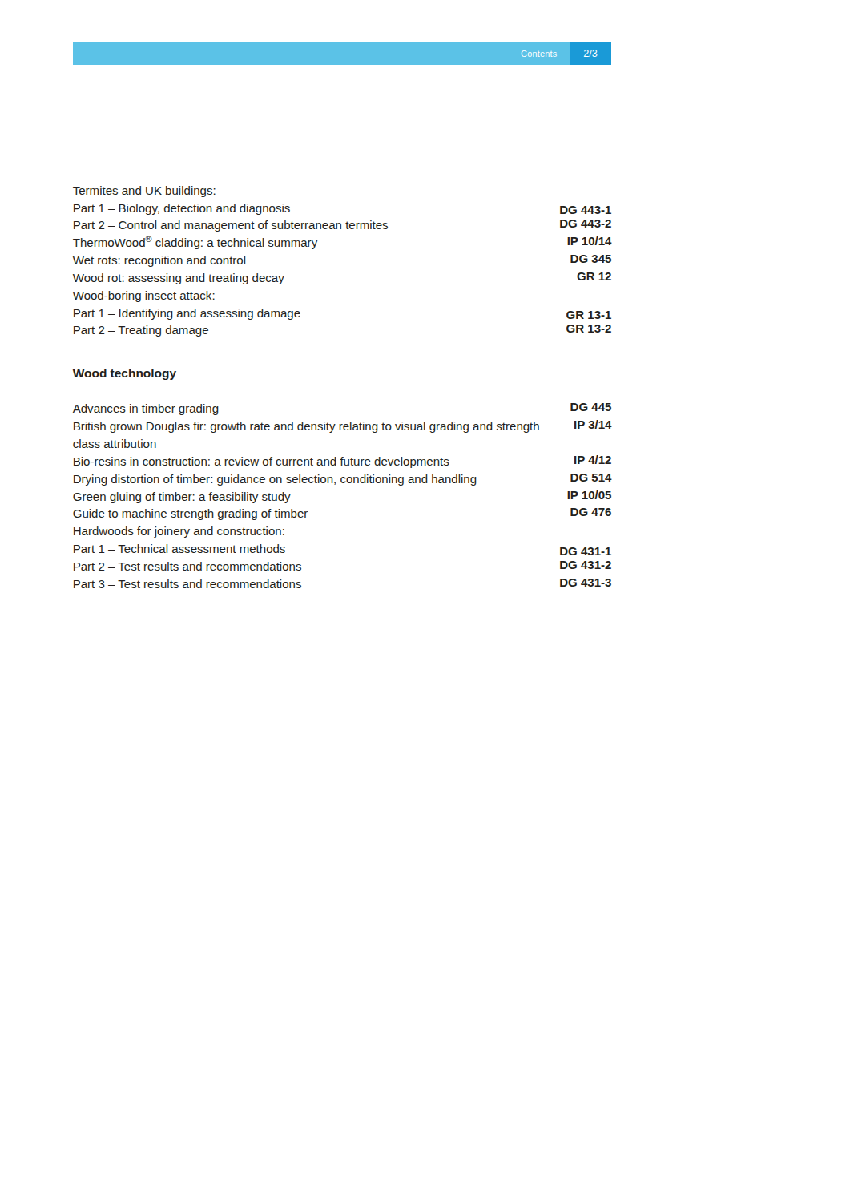Contents
2/3
| Termites and UK buildings: Part 1 – Biology, detection and diagnosis | DG 443-1 |
| Part 2 – Control and management of subterranean termites | DG 443-2 |
| ThermoWood ® cladding: a technical summary | IP 10/14 |
| Wet rots: recognition and control | DG 345 |
| Wood rot: assessing and treating decay | GR 12 |
| Wood-boring insect attack: Part 1 – Identifying and assessing damage | GR 13-1 |
| Part 2 – Treating damage | GR 13-2 |
| Wood technology |
| Advances in timber grading | DG 445 |
| British grown Douglas fir: growth rate and density relating to visual grading and strength class attribution | IP 3/14 |
| Bio-resins in construction: a review of current and future developments | IP 4/12 |
| Drying distortion of timber: guidance on selection, conditioning and handling | DG 514 |
| Green gluing of timber: a feasibility study | IP 10/05 |
| Guide to machine strength grading of timber | DG 476 |
| Hardwoods for joinery and construction: Part 1 – Technical assessment methods | DG 431-1 |
| Part 2 – Test results and recommendations | DG 431-2 |
| Part 3 – Test results and recommendations | DG 431-3 |